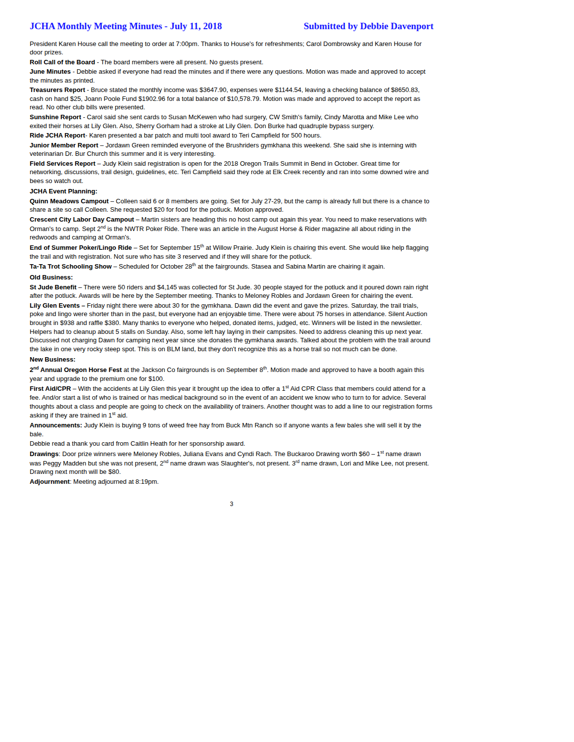JCHA Monthly Meeting Minutes - July 11, 2018 Submitted by Debbie Davenport
President Karen House call the meeting to order at 7:00pm. Thanks to House's for refreshments; Carol Dombrowsky and Karen House for door prizes.
Roll Call of the Board - The board members were all present. No guests present.
June Minutes - Debbie asked if everyone had read the minutes and if there were any questions. Motion was made and approved to accept the minutes as printed.
Treasurers Report - Bruce stated the monthly income was $3647.90, expenses were $1144.54, leaving a checking balance of $8650.83, cash on hand $25, Joann Poole Fund $1902.96 for a total balance of $10,578.79. Motion was made and approved to accept the report as read. No other club bills were presented.
Sunshine Report - Carol said she sent cards to Susan McKewen who had surgery, CW Smith's family, Cindy Marotta and Mike Lee who exited their horses at Lily Glen. Also, Sherry Gorham had a stroke at Lily Glen. Don Burke had quadruple bypass surgery.
Ride JCHA Report- Karen presented a bar patch and multi tool award to Teri Campfield for 500 hours.
Junior Member Report – Jordawn Green reminded everyone of the Brushriders gymkhana this weekend. She said she is interning with veterinarian Dr. Bur Church this summer and it is very interesting.
Field Services Report – Judy Klein said registration is open for the 2018 Oregon Trails Summit in Bend in October. Great time for networking, discussions, trail design, guidelines, etc. Teri Campfield said they rode at Elk Creek recently and ran into some downed wire and bees so watch out.
JCHA Event Planning:
Quinn Meadows Campout – Colleen said 6 or 8 members are going. Set for July 27-29, but the camp is already full but there is a chance to share a site so call Colleen. She requested $20 for food for the potluck. Motion approved.
Crescent City Labor Day Campout – Martin sisters are heading this no host camp out again this year. You need to make reservations with Orman's to camp. Sept 2nd is the NWTR Poker Ride. There was an article in the August Horse & Rider magazine all about riding in the redwoods and camping at Orman's.
End of Summer Poker/Lingo Ride – Set for September 15th at Willow Prairie. Judy Klein is chairing this event. She would like help flagging the trail and with registration. Not sure who has site 3 reserved and if they will share for the potluck.
Ta-Ta Trot Schooling Show – Scheduled for October 28th at the fairgrounds. Stasea and Sabina Martin are chairing it again.
Old Business:
St Jude Benefit – There were 50 riders and $4,145 was collected for St Jude. 30 people stayed for the potluck and it poured down rain right after the potluck. Awards will be here by the September meeting. Thanks to Meloney Robles and Jordawn Green for chairing the event.
Lily Glen Events – Friday night there were about 30 for the gymkhana. Dawn did the event and gave the prizes. Saturday, the trail trials, poke and lingo were shorter than in the past, but everyone had an enjoyable time. There were about 75 horses in attendance. Silent Auction brought in $938 and raffle $380. Many thanks to everyone who helped, donated items, judged, etc. Winners will be listed in the newsletter. Helpers had to cleanup about 5 stalls on Sunday. Also, some left hay laying in their campsites. Need to address cleaning this up next year. Discussed not charging Dawn for camping next year since she donates the gymkhana awards. Talked about the problem with the trail around the lake in one very rocky steep spot. This is on BLM land, but they don't recognize this as a horse trail so not much can be done.
New Business:
2nd Annual Oregon Horse Fest at the Jackson Co fairgrounds is on September 8th. Motion made and approved to have a booth again this year and upgrade to the premium one for $100.
First Aid/CPR – With the accidents at Lily Glen this year it brought up the idea to offer a 1st Aid CPR Class that members could attend for a fee. And/or start a list of who is trained or has medical background so in the event of an accident we know who to turn to for advice. Several thoughts about a class and people are going to check on the availability of trainers. Another thought was to add a line to our registration forms asking if they are trained in 1st aid.
Announcements: Judy Klein is buying 9 tons of weed free hay from Buck Mtn Ranch so if anyone wants a few bales she will sell it by the bale.
Debbie read a thank you card from Caitlin Heath for her sponsorship award.
Drawings: Door prize winners were Meloney Robles, Juliana Evans and Cyndi Rach. The Buckaroo Drawing worth $60 – 1st name drawn was Peggy Madden but she was not present, 2nd name drawn was Slaughter's, not present. 3rd name drawn, Lori and Mike Lee, not present. Drawing next month will be $80.
Adjournment: Meeting adjourned at 8:19pm.
3